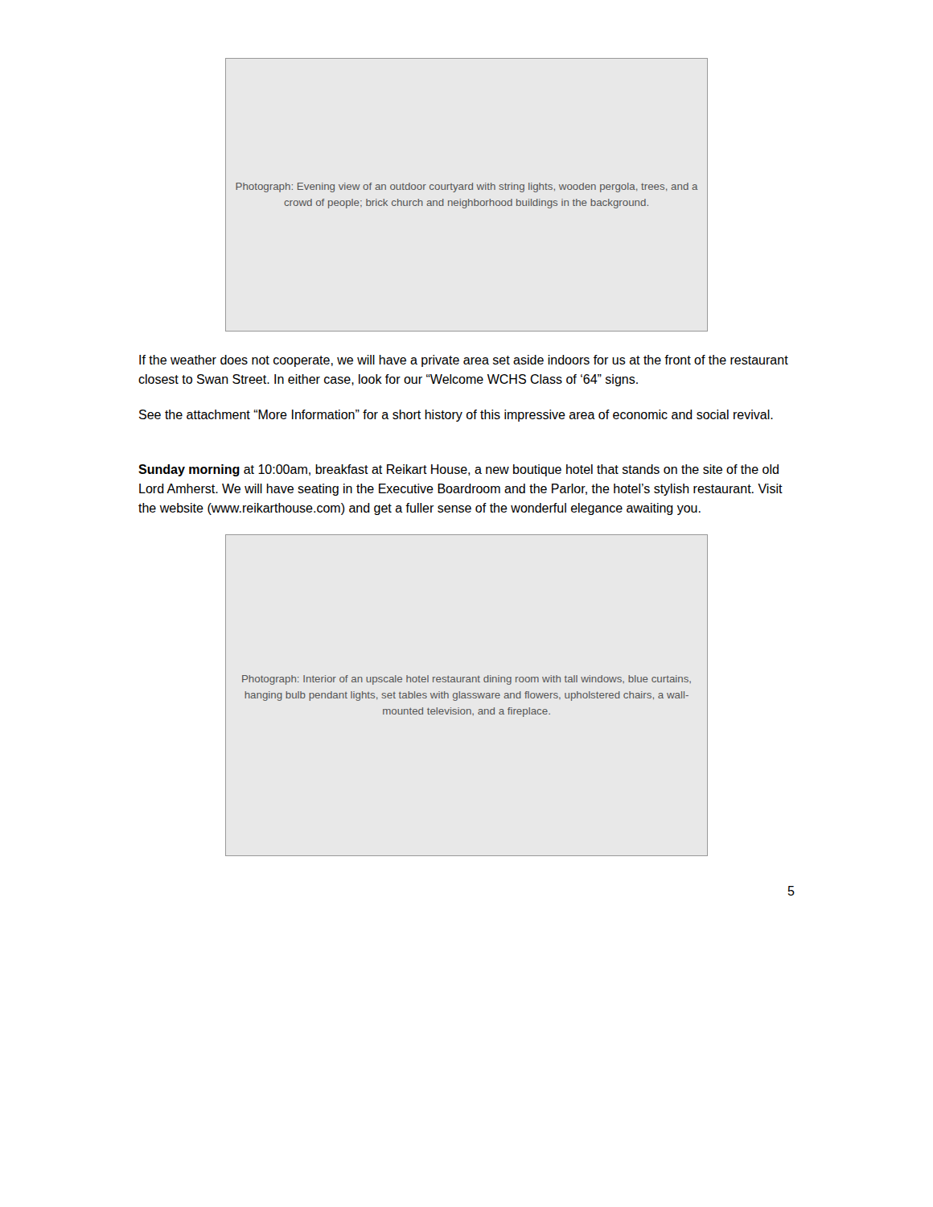Photograph: Evening view of an outdoor courtyard with string lights, wooden pergola, trees, and a crowd of people; brick church and neighborhood buildings in the background.
If the weather does not cooperate, we will have a private area set aside indoors for us at the front of the restaurant closest to Swan Street. In either case, look for our “Welcome WCHS Class of ‘64” signs.
See the attachment “More Information” for a short history of this impressive area of economic and social revival.
Sunday morning at 10:00am, breakfast at Reikart House, a new boutique hotel that stands on the site of the old Lord Amherst. We will have seating in the Executive Boardroom and the Parlor, the hotel’s stylish restaurant. Visit the website (www.reikarthouse.com) and get a fuller sense of the wonderful elegance awaiting you.
Photograph: Interior of an upscale hotel restaurant dining room with tall windows, blue curtains, hanging bulb pendant lights, set tables with glassware and flowers, upholstered chairs, a wall-mounted television, and a fireplace.
5